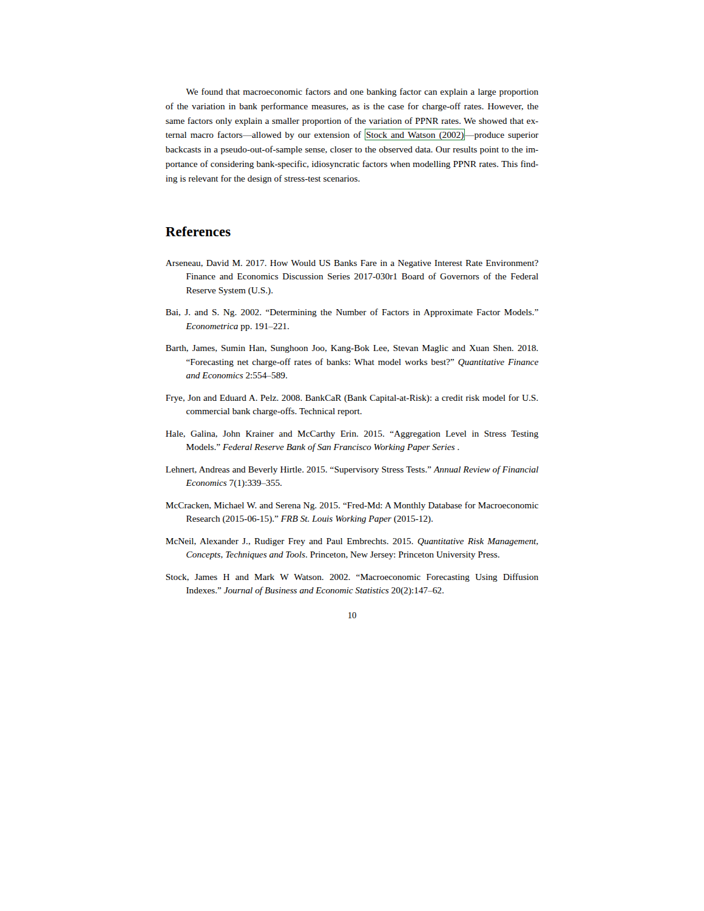We found that macroeconomic factors and one banking factor can explain a large proportion of the variation in bank performance measures, as is the case for charge-off rates. However, the same factors only explain a smaller proportion of the variation of PPNR rates. We showed that external macro factors—allowed by our extension of Stock and Watson (2002)—produce superior backcasts in a pseudo-out-of-sample sense, closer to the observed data. Our results point to the importance of considering bank-specific, idiosyncratic factors when modelling PPNR rates. This finding is relevant for the design of stress-test scenarios.
References
Arseneau, David M. 2017. How Would US Banks Fare in a Negative Interest Rate Environment? Finance and Economics Discussion Series 2017-030r1 Board of Governors of the Federal Reserve System (U.S.).
Bai, J. and S. Ng. 2002. “Determining the Number of Factors in Approximate Factor Models.” Econometrica pp. 191–221.
Barth, James, Sumin Han, Sunghoon Joo, Kang-Bok Lee, Stevan Maglic and Xuan Shen. 2018. “Forecasting net charge-off rates of banks: What model works best?” Quantitative Finance and Economics 2:554–589.
Frye, Jon and Eduard A. Pelz. 2008. BankCaR (Bank Capital-at-Risk): a credit risk model for U.S. commercial bank charge-offs. Technical report.
Hale, Galina, John Krainer and McCarthy Erin. 2015. “Aggregation Level in Stress Testing Models.” Federal Reserve Bank of San Francisco Working Paper Series .
Lehnert, Andreas and Beverly Hirtle. 2015. “Supervisory Stress Tests.” Annual Review of Financial Economics 7(1):339–355.
McCracken, Michael W. and Serena Ng. 2015. “Fred-Md: A Monthly Database for Macroeconomic Research (2015-06-15).” FRB St. Louis Working Paper (2015-12).
McNeil, Alexander J., Rudiger Frey and Paul Embrechts. 2015. Quantitative Risk Management, Concepts, Techniques and Tools. Princeton, New Jersey: Princeton University Press.
Stock, James H and Mark W Watson. 2002. “Macroeconomic Forecasting Using Diffusion Indexes.” Journal of Business and Economic Statistics 20(2):147–62.
10